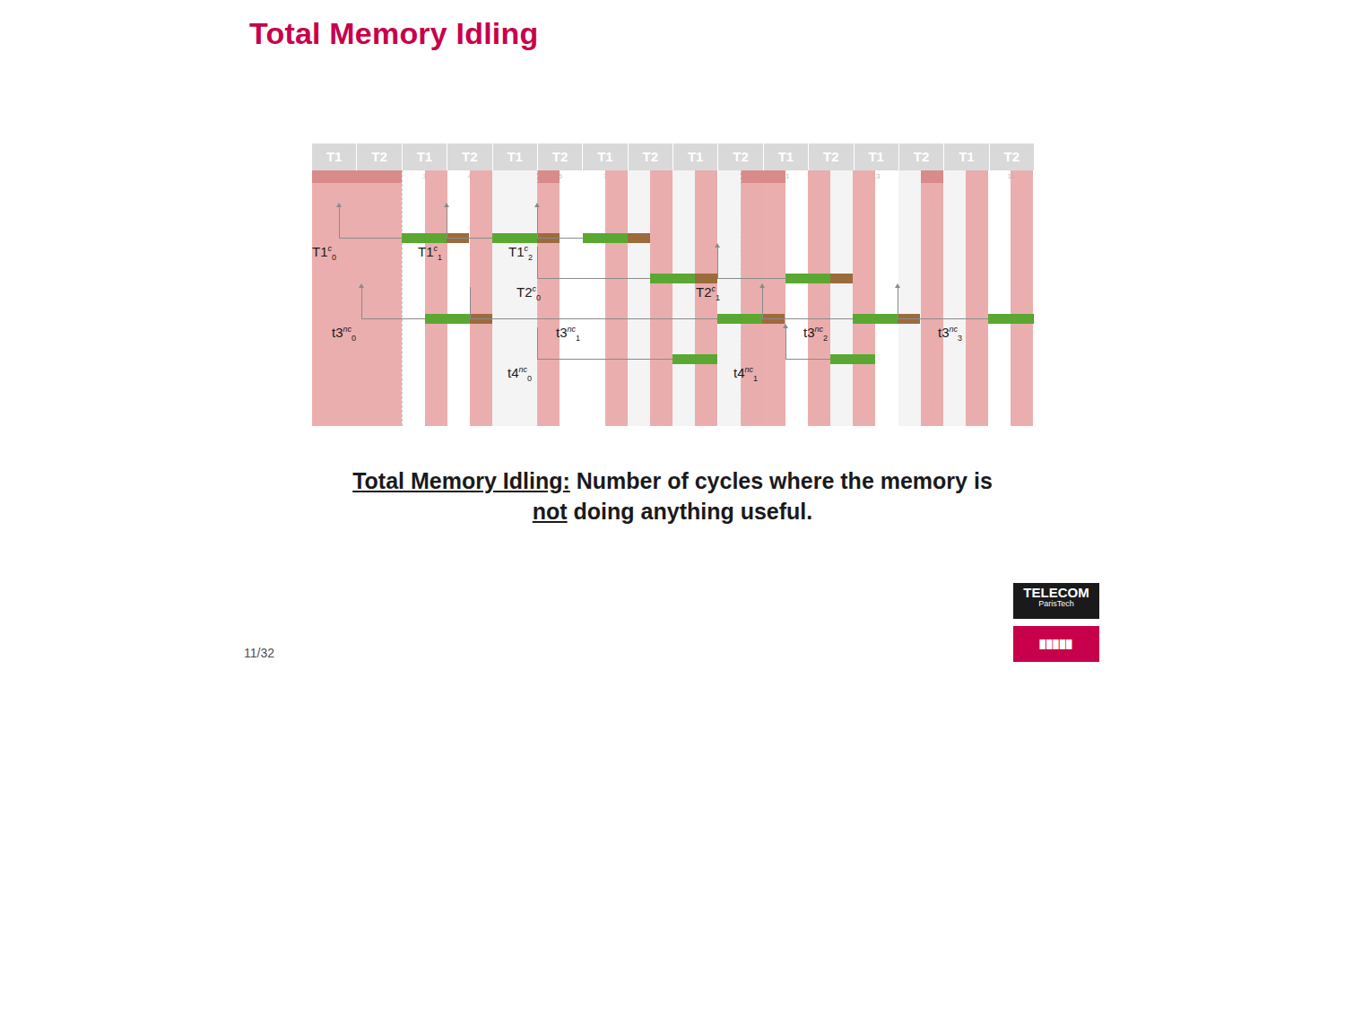Total Memory Idling
T1
T2
T1
T2
T1
T2
T1
T2
T1
T2
T1
T2
T1
T2
T1
T2
1
2
3
4
5
6
7
8
9
10
11
12
13
14
15
16
T1c0
T1c1
T1c2
T2c0
T2c1
t3nc0
t3nc1
t3nc2
t3nc3
t4nc0
t4nc1
Total Memory Idling: Number of cycles where the memory is
not doing anything useful.
11/32
TELECOMParisTech
█████